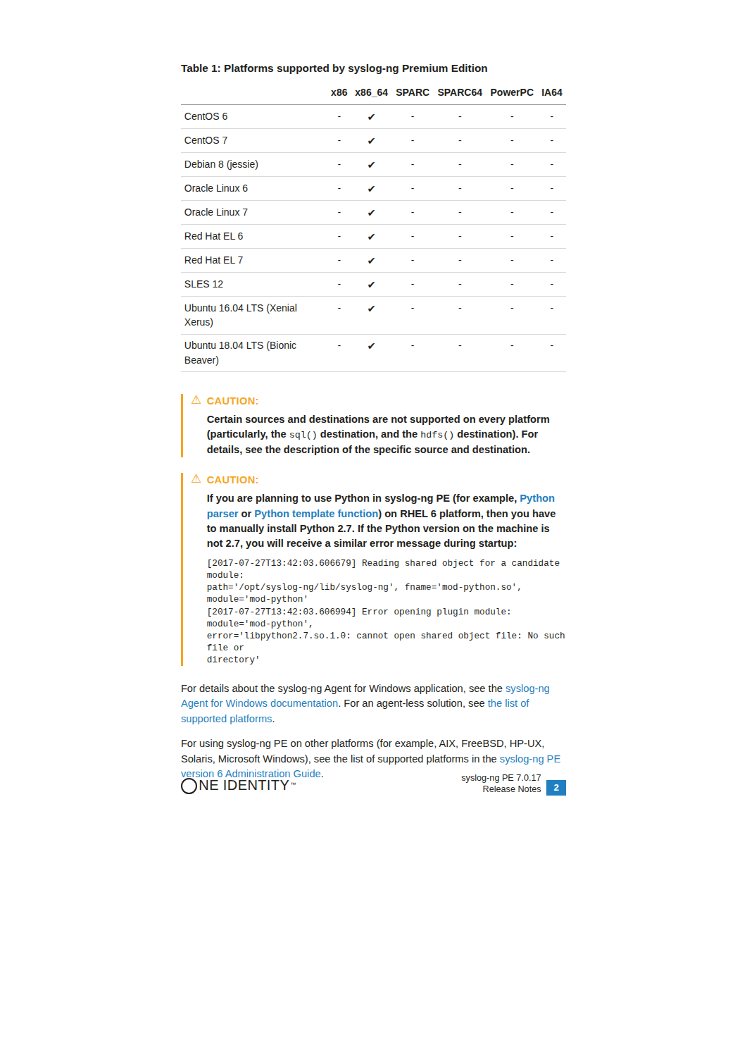Table 1: Platforms supported by syslog-ng Premium Edition
| | x86 | x86_64 | SPARC | SPARC64 | PowerPC | IA64 |
| --- | --- | --- | --- | --- | --- | --- |
| CentOS 6 | - | ✔ | - | - | - | - |
| CentOS 7 | - | ✔ | - | - | - | - |
| Debian 8 (jessie) | - | ✔ | - | - | - | - |
| Oracle Linux 6 | - | ✔ | - | - | - | - |
| Oracle Linux 7 | - | ✔ | - | - | - | - |
| Red Hat EL 6 | - | ✔ | - | - | - | - |
| Red Hat EL 7 | - | ✔ | - | - | - | - |
| SLES 12 | - | ✔ | - | - | - | - |
| Ubuntu 16.04 LTS (Xenial Xerus) | - | ✔ | - | - | - | - |
| Ubuntu 18.04 LTS (Bionic Beaver) | - | ✔ | - | - | - | - |
⚠
CAUTION:
Certain sources and destinations are not supported on every platform (particularly, the sql() destination, and the hdfs() destination). For details, see the description of the specific source and destination.
⚠
CAUTION:
If you are planning to use Python in syslog-ng PE (for example, Python parser or Python template function) on RHEL 6 platform, then you have to manually install Python 2.7. If the Python version on the machine is not 2.7, you will receive a similar error message during startup:
[2017-07-27T13:42:03.606679] Reading shared object for a candidate module:
path='/opt/syslog-ng/lib/syslog-ng', fname='mod-python.so', module='mod-python'
[2017-07-27T13:42:03.606994] Error opening plugin module: module='mod-python',
error='libpython2.7.so.1.0: cannot open shared object file: No such file or
directory'
For details about the syslog-ng Agent for Windows application, see the syslog-ng Agent for Windows documentation. For an agent-less solution, see the list of supported platforms.
For using syslog-ng PE on other platforms (for example, AIX, FreeBSD, HP-UX, Solaris, Microsoft Windows), see the list of supported platforms in the syslog-ng PE version 6 Administration Guide.
NE IDENTITY™
syslog-ng PE 7.0.17
Release Notes
2